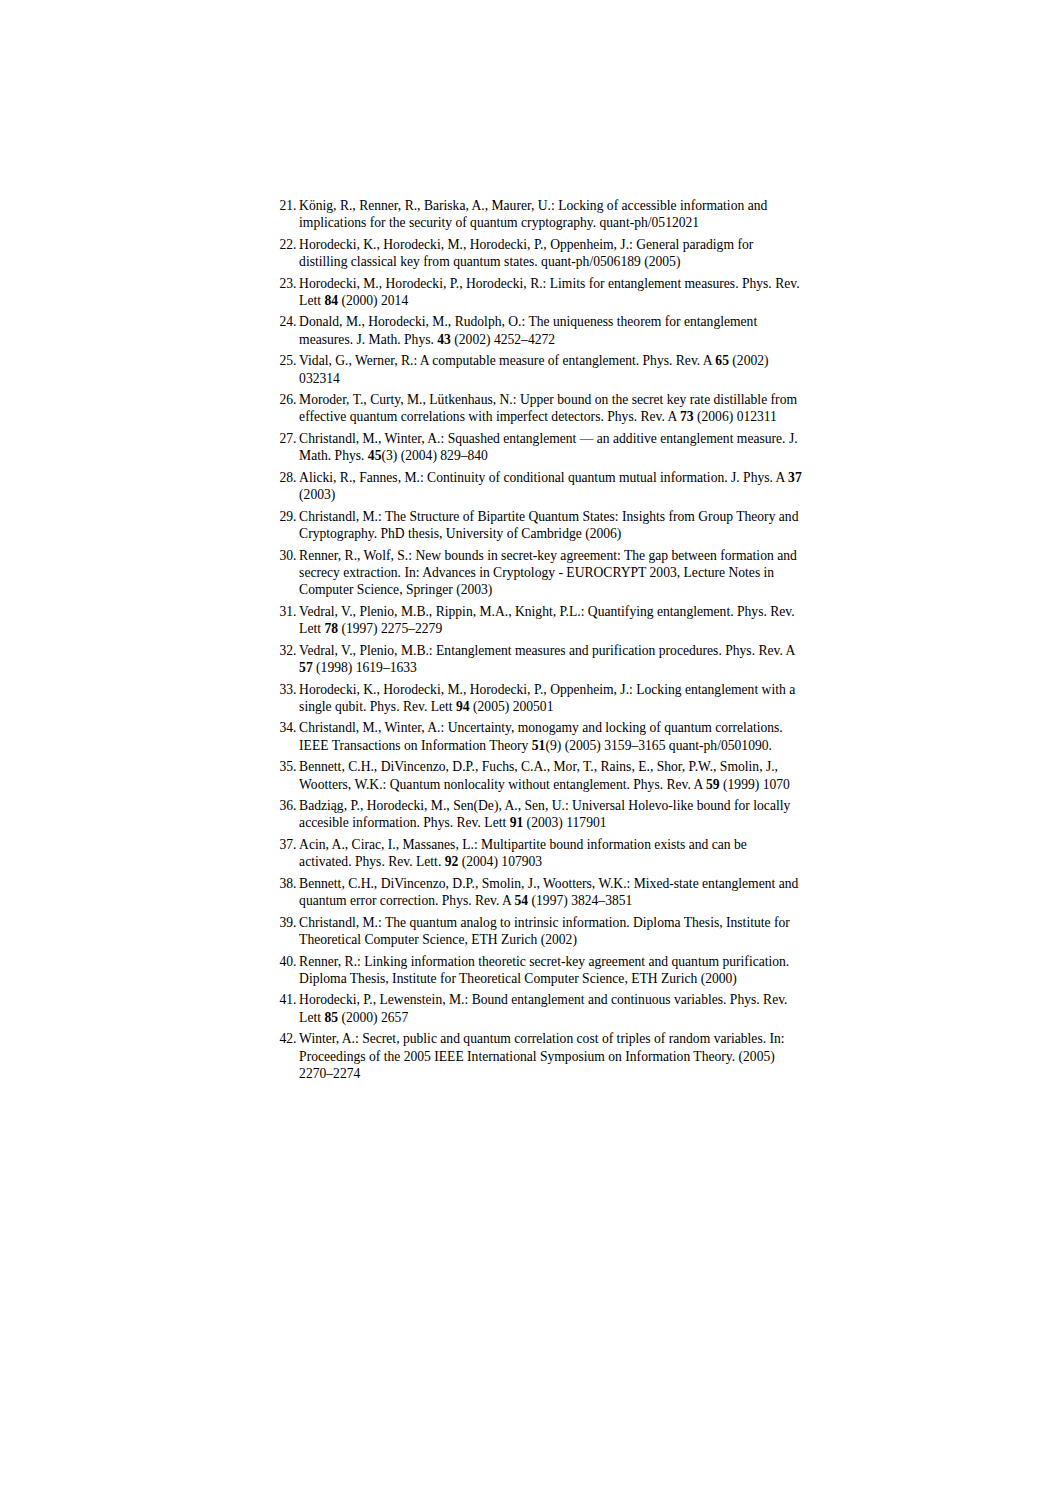König, R., Renner, R., Bariska, A., Maurer, U.: Locking of accessible information and implications for the security of quantum cryptography. quant-ph/0512021
Horodecki, K., Horodecki, M., Horodecki, P., Oppenheim, J.: General paradigm for distilling classical key from quantum states. quant-ph/0506189 (2005)
Horodecki, M., Horodecki, P., Horodecki, R.: Limits for entanglement measures. Phys. Rev. Lett 84 (2000) 2014
Donald, M., Horodecki, M., Rudolph, O.: The uniqueness theorem for entanglement measures. J. Math. Phys. 43 (2002) 4252–4272
Vidal, G., Werner, R.: A computable measure of entanglement. Phys. Rev. A 65 (2002) 032314
Moroder, T., Curty, M., Lütkenhaus, N.: Upper bound on the secret key rate distillable from effective quantum correlations with imperfect detectors. Phys. Rev. A 73 (2006) 012311
Christandl, M., Winter, A.: Squashed entanglement — an additive entanglement measure. J. Math. Phys. 45(3) (2004) 829–840
Alicki, R., Fannes, M.: Continuity of conditional quantum mutual information. J. Phys. A 37 (2003)
Christandl, M.: The Structure of Bipartite Quantum States: Insights from Group Theory and Cryptography. PhD thesis, University of Cambridge (2006)
Renner, R., Wolf, S.: New bounds in secret-key agreement: The gap between formation and secrecy extraction. In: Advances in Cryptology - EUROCRYPT 2003, Lecture Notes in Computer Science, Springer (2003)
Vedral, V., Plenio, M.B., Rippin, M.A., Knight, P.L.: Quantifying entanglement. Phys. Rev. Lett 78 (1997) 2275–2279
Vedral, V., Plenio, M.B.: Entanglement measures and purification procedures. Phys. Rev. A 57 (1998) 1619–1633
Horodecki, K., Horodecki, M., Horodecki, P., Oppenheim, J.: Locking entanglement with a single qubit. Phys. Rev. Lett 94 (2005) 200501
Christandl, M., Winter, A.: Uncertainty, monogamy and locking of quantum correlations. IEEE Transactions on Information Theory 51(9) (2005) 3159–3165 quant-ph/0501090.
Bennett, C.H., DiVincenzo, D.P., Fuchs, C.A., Mor, T., Rains, E., Shor, P.W., Smolin, J., Wootters, W.K.: Quantum nonlocality without entanglement. Phys. Rev. A 59 (1999) 1070
Badziąg, P., Horodecki, M., Sen(De), A., Sen, U.: Universal Holevo-like bound for locally accesible information. Phys. Rev. Lett 91 (2003) 117901
Acin, A., Cirac, I., Massanes, L.: Multipartite bound information exists and can be activated. Phys. Rev. Lett. 92 (2004) 107903
Bennett, C.H., DiVincenzo, D.P., Smolin, J., Wootters, W.K.: Mixed-state entanglement and quantum error correction. Phys. Rev. A 54 (1997) 3824–3851
Christandl, M.: The quantum analog to intrinsic information. Diploma Thesis, Institute for Theoretical Computer Science, ETH Zurich (2002)
Renner, R.: Linking information theoretic secret-key agreement and quantum purification. Diploma Thesis, Institute for Theoretical Computer Science, ETH Zurich (2000)
Horodecki, P., Lewenstein, M.: Bound entanglement and continuous variables. Phys. Rev. Lett 85 (2000) 2657
Winter, A.: Secret, public and quantum correlation cost of triples of random variables. In: Proceedings of the 2005 IEEE International Symposium on Information Theory. (2005) 2270–2274